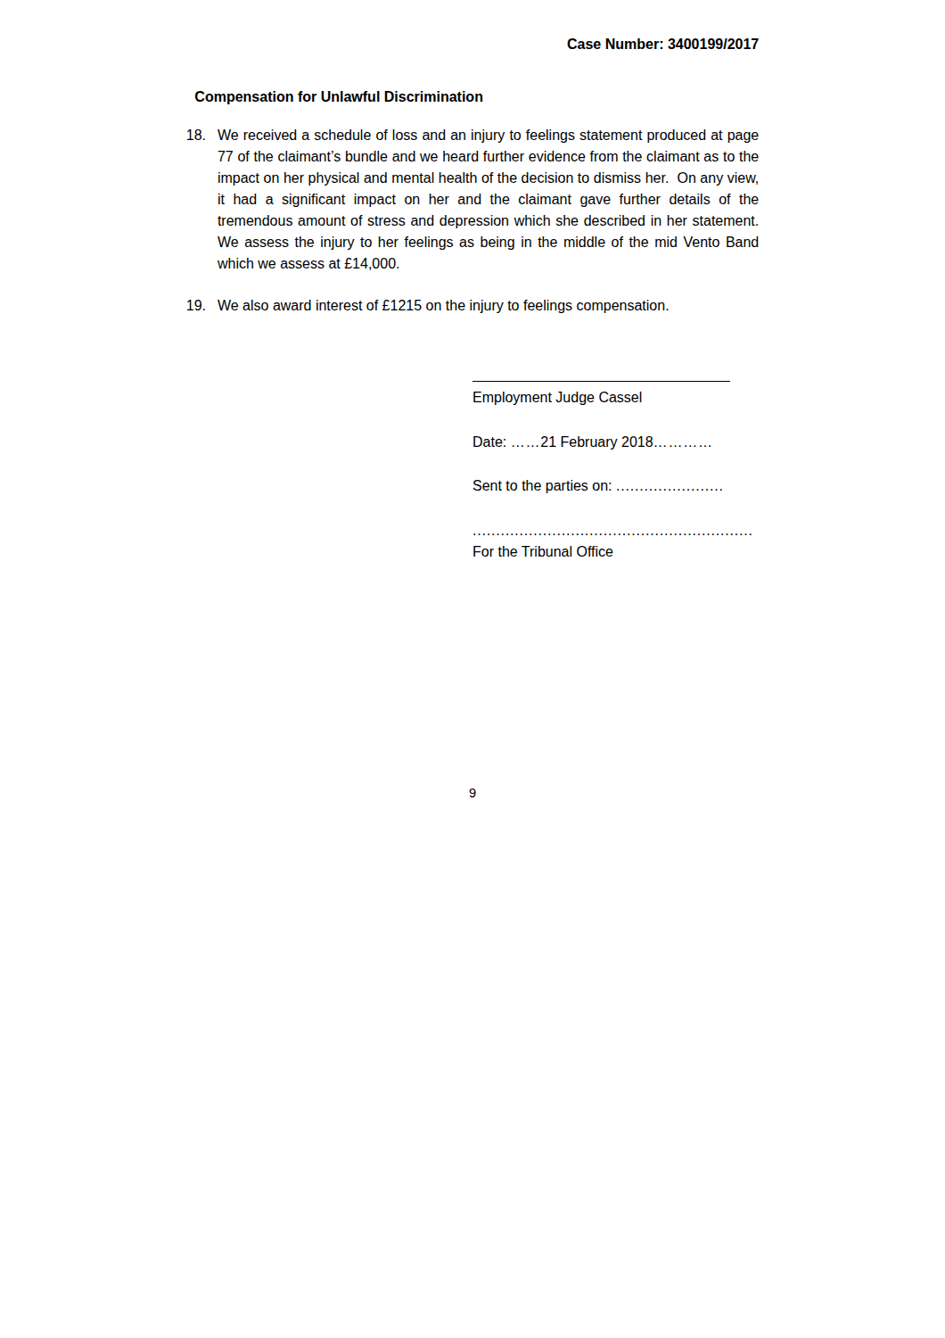Case Number: 3400199/2017
Compensation for Unlawful Discrimination
We received a schedule of loss and an injury to feelings statement produced at page 77 of the claimant’s bundle and we heard further evidence from the claimant as to the impact on her physical and mental health of the decision to dismiss her. On any view, it had a significant impact on her and the claimant gave further details of the tremendous amount of stress and depression which she described in her statement. We assess the injury to her feelings as being in the middle of the mid Vento Band which we assess at £14,000.
We also award interest of £1215 on the injury to feelings compensation.
Employment Judge Cassel
Date: ……21 February 2018…………
Sent to the parties on: .......................
............................................................
For the Tribunal Office
9